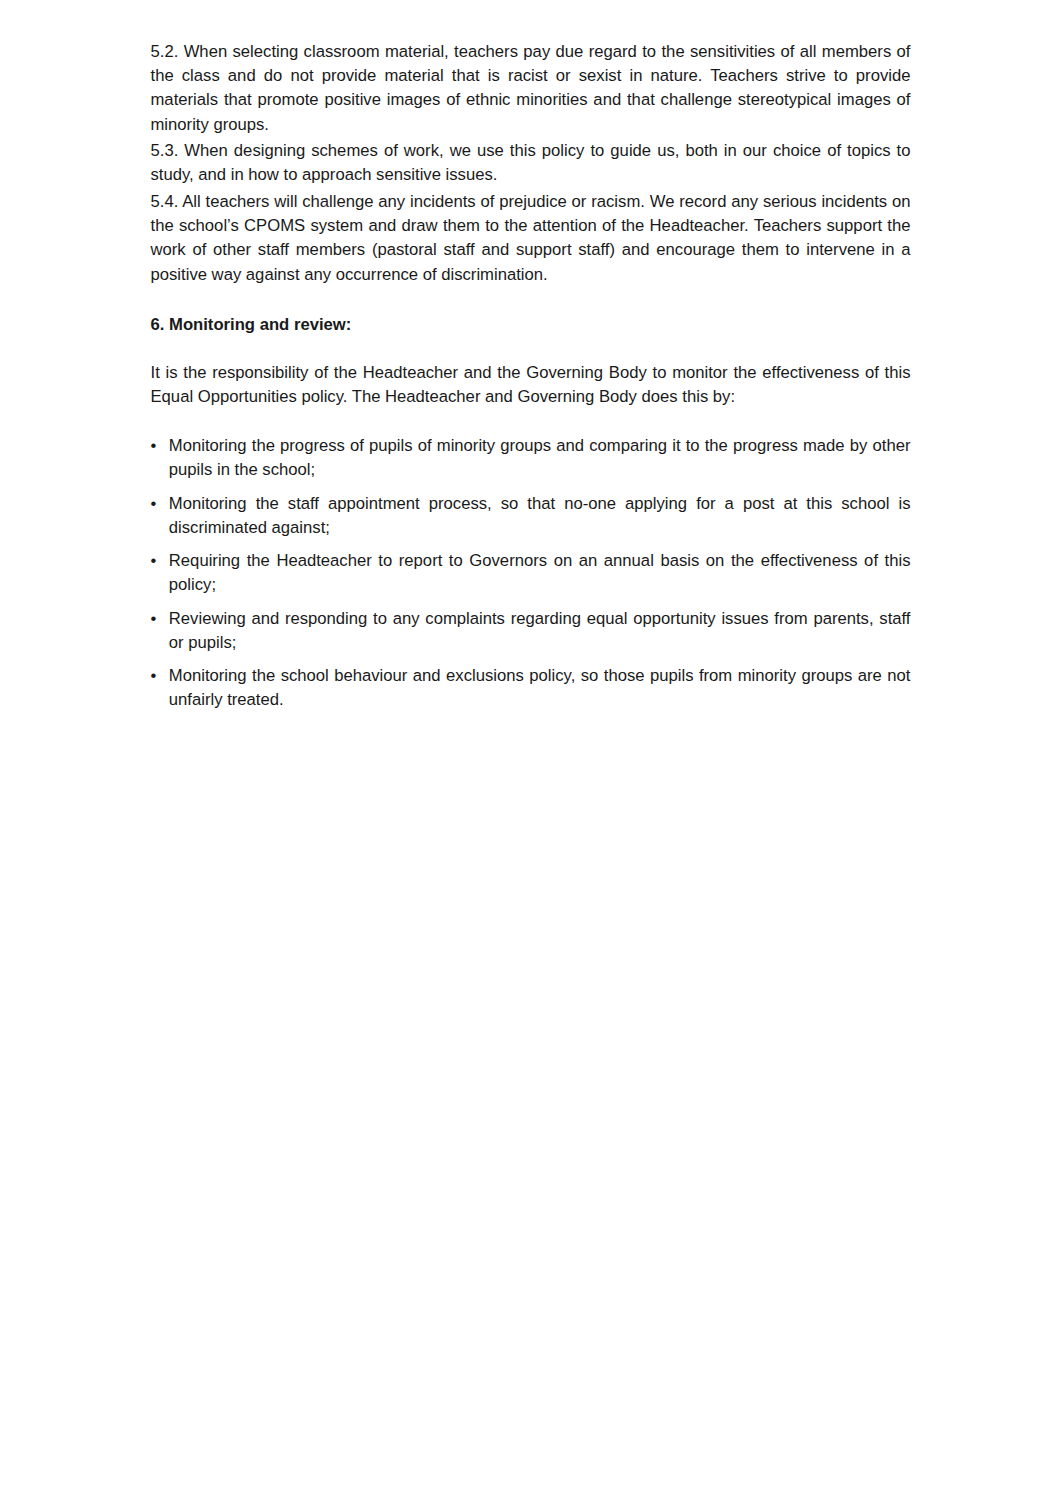5.2. When selecting classroom material, teachers pay due regard to the sensitivities of all members of the class and do not provide material that is racist or sexist in nature. Teachers strive to provide materials that promote positive images of ethnic minorities and that challenge stereotypical images of minority groups.
5.3. When designing schemes of work, we use this policy to guide us, both in our choice of topics to study, and in how to approach sensitive issues.
5.4. All teachers will challenge any incidents of prejudice or racism. We record any serious incidents on the school’s CPOMS system and draw them to the attention of the Headteacher. Teachers support the work of other staff members (pastoral staff and support staff) and encourage them to intervene in a positive way against any occurrence of discrimination.
6. Monitoring and review:
It is the responsibility of the Headteacher and the Governing Body to monitor the effectiveness of this Equal Opportunities policy. The Headteacher and Governing Body does this by:
Monitoring the progress of pupils of minority groups and comparing it to the progress made by other pupils in the school;
Monitoring the staff appointment process, so that no-one applying for a post at this school is discriminated against;
Requiring the Headteacher to report to Governors on an annual basis on the effectiveness of this policy;
Reviewing and responding to any complaints regarding equal opportunity issues from parents, staff or pupils;
Monitoring the school behaviour and exclusions policy, so those pupils from minority groups are not unfairly treated.